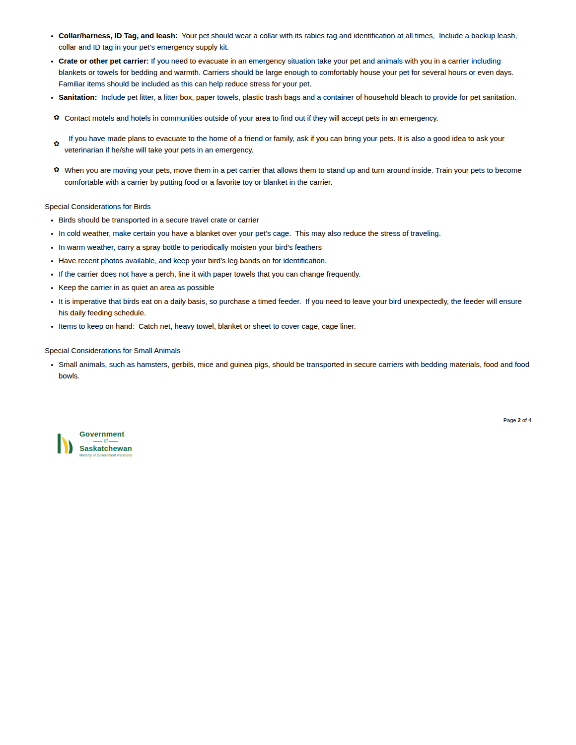Collar/harness, ID Tag, and leash: Your pet should wear a collar with its rabies tag and identification at all times, Include a backup leash, collar and ID tag in your pet’s emergency supply kit.
Crate or other pet carrier: If you need to evacuate in an emergency situation take your pet and animals with you in a carrier including blankets or towels for bedding and warmth. Carriers should be large enough to comfortably house your pet for several hours or even days. Familiar items should be included as this can help reduce stress for your pet.
Sanitation: Include pet litter, a litter box, paper towels, plastic trash bags and a container of household bleach to provide for pet sanitation.
✿
Contact motels and hotels in communities outside of your area to find out if they will accept pets in an emergency.
✿
If you have made plans to evacuate to the home of a friend or family, ask if you can bring your pets. It is also a good idea to ask your veterinarian if he/she will take your pets in an emergency.
✿
When you are moving your pets, move them in a pet carrier that allows them to stand up and turn around inside. Train your pets to become comfortable with a carrier by putting food or a favorite toy or blanket in the carrier.
Special Considerations for Birds
Birds should be transported in a secure travel crate or carrier
In cold weather, make certain you have a blanket over your pet’s cage. This may also reduce the stress of traveling.
In warm weather, carry a spray bottle to periodically moisten your bird’s feathers
Have recent photos available, and keep your bird’s leg bands on for identification.
If the carrier does not have a perch, line it with paper towels that you can change frequently.
Keep the carrier in as quiet an area as possible
It is imperative that birds eat on a daily basis, so purchase a timed feeder. If you need to leave your bird unexpectedly, the feeder will ensure his daily feeding schedule.
Items to keep on hand: Catch net, heavy towel, blanket or sheet to cover cage, cage liner.
Special Considerations for Small Animals
Small animals, such as hamsters, gerbils, mice and guinea pigs, should be transported in secure carriers with bedding materials, food and food bowls.
Page 2 of 4
Government
of
Saskatchewan
Ministry of Government Relations